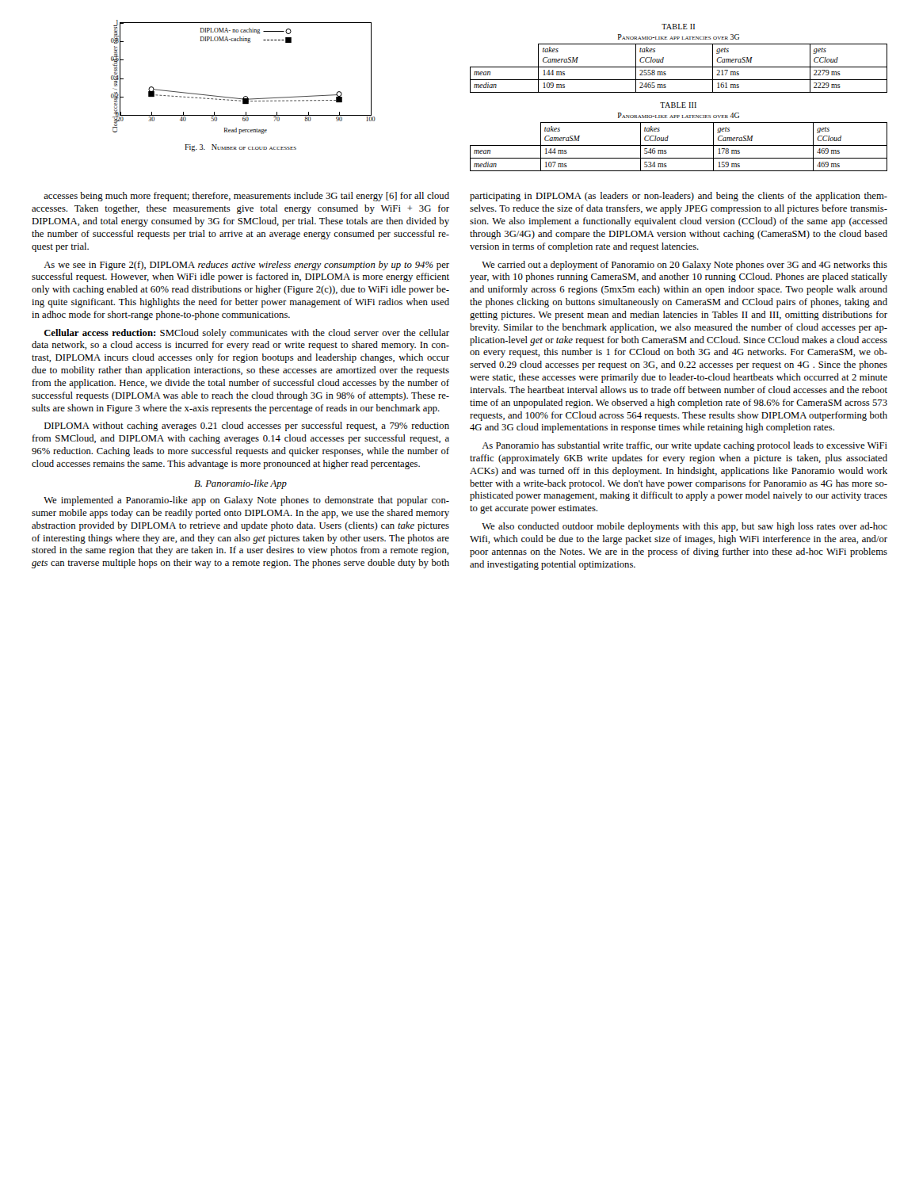Cloud accesses / successful user request
1
0.8
0.6
0.4
0.2
0
20
30
40
50
60
70
80
90
100
DIPLOMA- no caching
DIPLOMA-caching
Read percentage
Fig. 3. Number of cloud accesses
TABLE II Panoramio-like app latencies over 3G
| | takes CameraSM | takes CCloud | gets CameraSM | gets CCloud |
| --- | --- | --- | --- | --- |
| mean | 144 ms | 2558 ms | 217 ms | 2279 ms |
| median | 109 ms | 2465 ms | 161 ms | 2229 ms |
TABLE III Panoramio-like app latencies over 4G
| | takes CameraSM | takes CCloud | gets CameraSM | gets CCloud |
| --- | --- | --- | --- | --- |
| mean | 144 ms | 546 ms | 178 ms | 469 ms |
| median | 107 ms | 534 ms | 159 ms | 469 ms |
accesses being much more frequent; therefore, measurements include 3G tail energy [6] for all cloud accesses. Taken together, these measurements give total energy consumed by WiFi + 3G for DIPLOMA, and total energy consumed by 3G for SMCloud, per trial. These totals are then divided by the number of successful requests per trial to arrive at an average energy consumed per successful request per trial.
As we see in Figure 2(f), DIPLOMA reduces active wireless energy consumption by up to 94% per successful request. However, when WiFi idle power is factored in, DIPLOMA is more energy efficient only with caching enabled at 60% read distributions or higher (Figure 2(c)), due to WiFi idle power being quite significant. This highlights the need for better power management of WiFi radios when used in adhoc mode for short-range phone-to-phone communications.
Cellular access reduction: SMCloud solely communicates with the cloud server over the cellular data network, so a cloud access is incurred for every read or write request to shared memory. In contrast, DIPLOMA incurs cloud accesses only for region bootups and leadership changes, which occur due to mobility rather than application interactions, so these accesses are amortized over the requests from the application. Hence, we divide the total number of successful cloud accesses by the number of successful requests (DIPLOMA was able to reach the cloud through 3G in 98% of attempts). These results are shown in Figure 3 where the x-axis represents the percentage of reads in our benchmark app.
DIPLOMA without caching averages 0.21 cloud accesses per successful request, a 79% reduction from SMCloud, and DIPLOMA with caching averages 0.14 cloud accesses per successful request, a 96% reduction. Caching leads to more successful requests and quicker responses, while the number of cloud accesses remains the same. This advantage is more pronounced at higher read percentages.
B. Panoramio-like App
We implemented a Panoramio-like app on Galaxy Note phones to demonstrate that popular consumer mobile apps today can be readily ported onto DIPLOMA. In the app, we use the shared memory abstraction provided by DIPLOMA to retrieve and update photo data. Users (clients) can take pictures of interesting things where they are, and they can also get pictures taken by other users. The photos are stored in the same region that they are taken in. If a user desires to view photos from a remote region, gets can traverse multiple hops on their way to a remote region. The phones serve double duty by both participating in DIPLOMA (as leaders or non-leaders) and being the clients of the application themselves. To reduce the size of data transfers, we apply JPEG compression to all pictures before transmission. We also implement a functionally equivalent cloud version (CCloud) of the same app (accessed through 3G/4G) and compare the DIPLOMA version without caching (CameraSM) to the cloud based version in terms of completion rate and request latencies.
We carried out a deployment of Panoramio on 20 Galaxy Note phones over 3G and 4G networks this year, with 10 phones running CameraSM, and another 10 running CCloud. Phones are placed statically and uniformly across 6 regions (5mx5m each) within an open indoor space. Two people walk around the phones clicking on buttons simultaneously on CameraSM and CCloud pairs of phones, taking and getting pictures. We present mean and median latencies in Tables II and III, omitting distributions for brevity. Similar to the benchmark application, we also measured the number of cloud accesses per application-level get or take request for both CameraSM and CCloud. Since CCloud makes a cloud access on every request, this number is 1 for CCloud on both 3G and 4G networks. For CameraSM, we observed 0.29 cloud accesses per request on 3G, and 0.22 accesses per request on 4G . Since the phones were static, these accesses were primarily due to leader-to-cloud heartbeats which occurred at 2 minute intervals. The heartbeat interval allows us to trade off between number of cloud accesses and the reboot time of an unpopulated region. We observed a high completion rate of 98.6% for CameraSM across 573 requests, and 100% for CCloud across 564 requests. These results show DIPLOMA outperforming both 4G and 3G cloud implementations in response times while retaining high completion rates.
As Panoramio has substantial write traffic, our write update caching protocol leads to excessive WiFi traffic (approximately 6KB write updates for every region when a picture is taken, plus associated ACKs) and was turned off in this deployment. In hindsight, applications like Panoramio would work better with a write-back protocol. We don't have power comparisons for Panoramio as 4G has more sophisticated power management, making it difficult to apply a power model naively to our activity traces to get accurate power estimates.
We also conducted outdoor mobile deployments with this app, but saw high loss rates over ad-hoc Wifi, which could be due to the large packet size of images, high WiFi interference in the area, and/or poor antennas on the Notes. We are in the process of diving further into these ad-hoc WiFi problems and investigating potential optimizations.